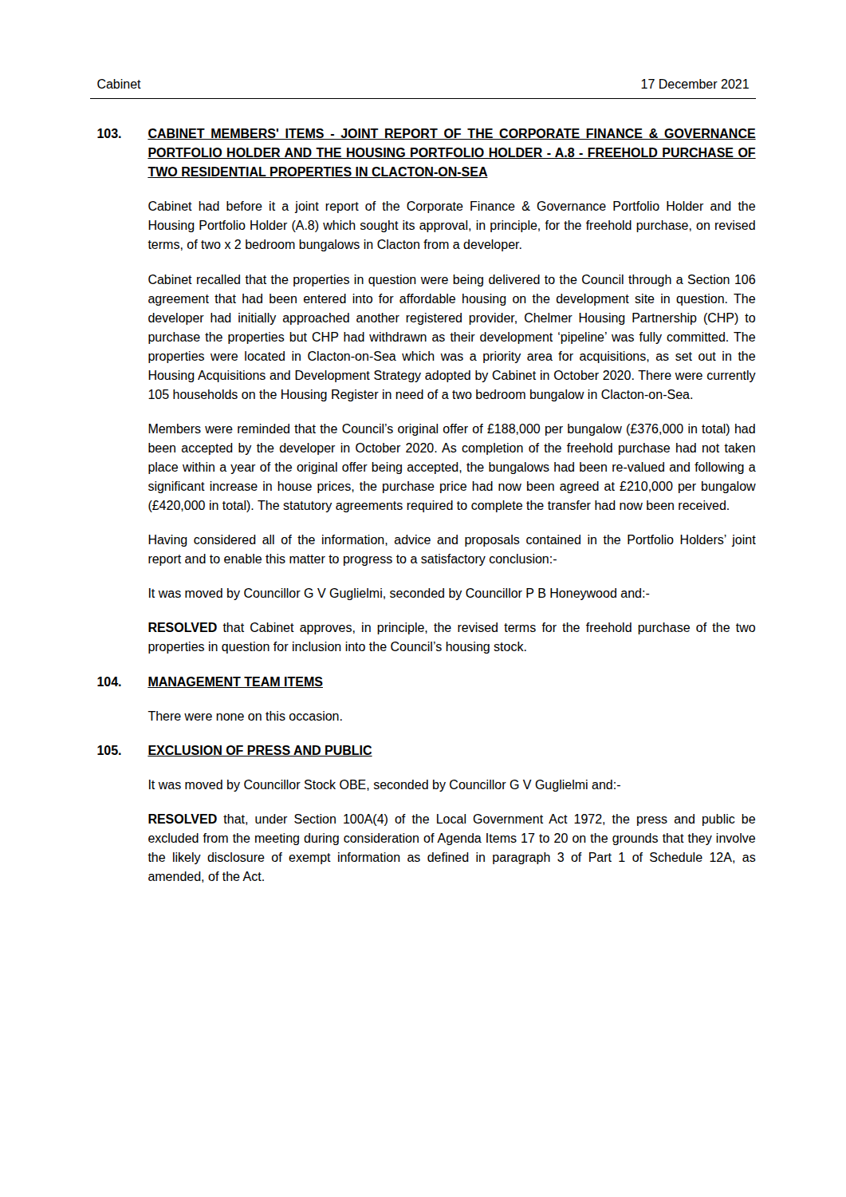Cabinet 17 December 2021
103.
CABINET MEMBERS' ITEMS - JOINT REPORT OF THE CORPORATE FINANCE & GOVERNANCE PORTFOLIO HOLDER AND THE HOUSING PORTFOLIO HOLDER - A.8 - FREEHOLD PURCHASE OF TWO RESIDENTIAL PROPERTIES IN CLACTON-ON-SEA
Cabinet had before it a joint report of the Corporate Finance & Governance Portfolio Holder and the Housing Portfolio Holder (A.8) which sought its approval, in principle, for the freehold purchase, on revised terms, of two x 2 bedroom bungalows in Clacton from a developer.
Cabinet recalled that the properties in question were being delivered to the Council through a Section 106 agreement that had been entered into for affordable housing on the development site in question. The developer had initially approached another registered provider, Chelmer Housing Partnership (CHP) to purchase the properties but CHP had withdrawn as their development ‘pipeline’ was fully committed. The properties were located in Clacton-on-Sea which was a priority area for acquisitions, as set out in the Housing Acquisitions and Development Strategy adopted by Cabinet in October 2020. There were currently 105 households on the Housing Register in need of a two bedroom bungalow in Clacton-on-Sea.
Members were reminded that the Council’s original offer of £188,000 per bungalow (£376,000 in total) had been accepted by the developer in October 2020. As completion of the freehold purchase had not taken place within a year of the original offer being accepted, the bungalows had been re-valued and following a significant increase in house prices, the purchase price had now been agreed at £210,000 per bungalow (£420,000 in total). The statutory agreements required to complete the transfer had now been received.
Having considered all of the information, advice and proposals contained in the Portfolio Holders’ joint report and to enable this matter to progress to a satisfactory conclusion:-
It was moved by Councillor G V Guglielmi, seconded by Councillor P B Honeywood and:-
RESOLVED that Cabinet approves, in principle, the revised terms for the freehold purchase of the two properties in question for inclusion into the Council’s housing stock.
104.
MANAGEMENT TEAM ITEMS
There were none on this occasion.
105.
EXCLUSION OF PRESS AND PUBLIC
It was moved by Councillor Stock OBE, seconded by Councillor G V Guglielmi and:-
RESOLVED that, under Section 100A(4) of the Local Government Act 1972, the press and public be excluded from the meeting during consideration of Agenda Items 17 to 20 on the grounds that they involve the likely disclosure of exempt information as defined in paragraph 3 of Part 1 of Schedule 12A, as amended, of the Act.